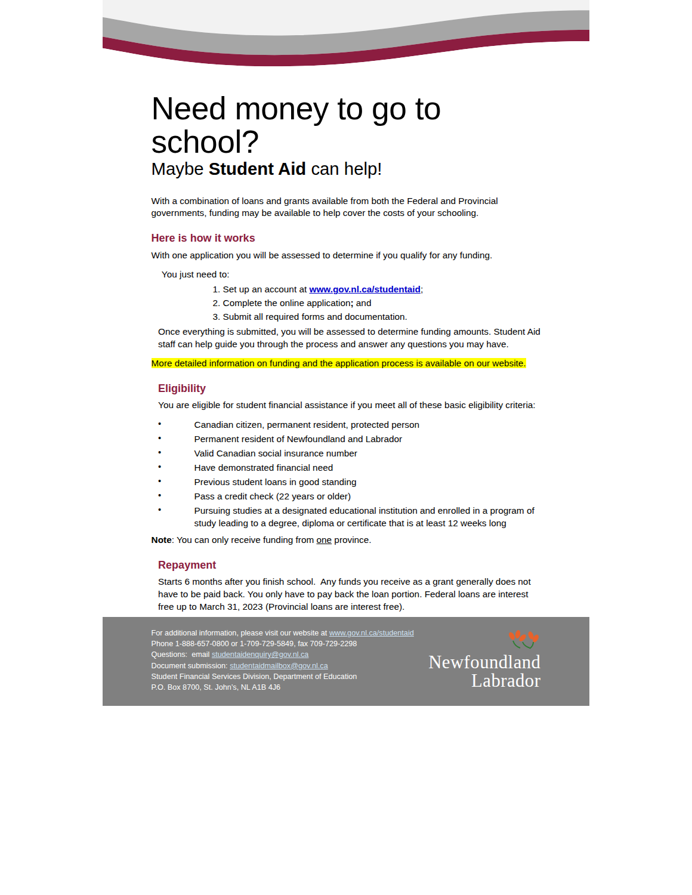Need money to go to school?
Maybe Student Aid can help!
With a combination of loans and grants available from both the Federal and Provincial governments, funding may be available to help cover the costs of your schooling.
Here is how it works
With one application you will be assessed to determine if you qualify for any funding.
You just need to:
Set up an account at www.gov.nl.ca/studentaid;
Complete the online application; and
Submit all required forms and documentation.
Once everything is submitted, you will be assessed to determine funding amounts. Student Aid staff can help guide you through the process and answer any questions you may have.
More detailed information on funding and the application process is available on our website.
Eligibility
You are eligible for student financial assistance if you meet all of these basic eligibility criteria:
Canadian citizen, permanent resident, protected person
Permanent resident of Newfoundland and Labrador
Valid Canadian social insurance number
Have demonstrated financial need
Previous student loans in good standing
Pass a credit check (22 years or older)
Pursuing studies at a designated educational institution and enrolled in a program of study leading to a degree, diploma or certificate that is at least 12 weeks long
Note: You can only receive funding from one province.
Repayment
Starts 6 months after you finish school. Any funds you receive as a grant generally does not have to be paid back. You only have to pay back the loan portion. Federal loans are interest free up to March 31, 2023 (Provincial loans are interest free).
Have a previous student loan?
If so, your previous loan needs to be in “good standing” to be eligible for more student aid funding.
To determine the status of previous loans, contact the National Student Loan Service Centre at 1-888-815-4514 (or your lender, if your loan was prior to July 31, 2000).
For additional information, please visit our website at www.gov.nl.ca/studentaid
Phone 1-888-657-0800 or 1-709-729-5849, fax 709-729-2298
Questions: email studentaidenquiry@gov.nl.ca
Document submission: studentaidmailbox@gov.nl.ca
Student Financial Services Division, Department of Education
P.O. Box 8700, St. John’s, NL A1B 4J6
Newfoundland Labrador